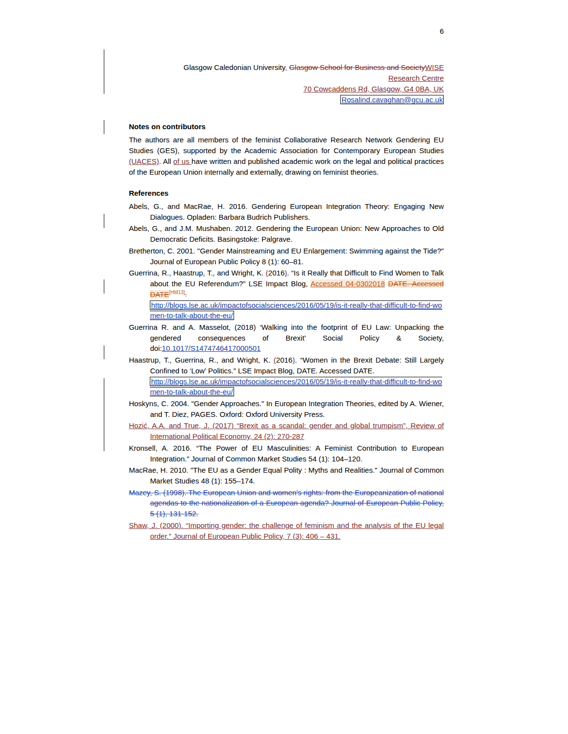6
Glasgow Caledonian University, Glasgow School for Business and Society WISE Research Centre 70 Cowcaddens Rd, Glasgow, G4 0BA, UK Rosalind.cavaghan@gcu.ac.uk
Notes on contributors
The authors are all members of the feminist Collaborative Research Network Gendering EU Studies (GES), supported by the Academic Association for Contemporary European Studies (UACES). All of us have written and published academic work on the legal and political practices of the European Union internally and externally, drawing on feminist theories.
References
Abels, G., and MacRae, H. 2016. Gendering European Integration Theory: Engaging New Dialogues. Opladen: Barbara Budrich Publishers.
Abels, G., and J.M. Mushaben. 2012. Gendering the European Union: New Approaches to Old Democratic Deficits. Basingstoke: Palgrave.
Bretherton, C. 2001. "Gender Mainstreaming and EU Enlargement: Swimming against the Tide?" Journal of European Public Policy 8 (1): 60–81.
Guerrina, R., Haastrup, T., and Wright, K. (2016). “Is it Really that Difficult to Find Women to Talk about the EU Referendum?” LSE Impact Blog, Accessed 04-0302018 DATE. Accessed DATE[HM13].
http://blogs.lse.ac.uk/impactofsocialsciences/2016/05/19/is-it-really-that-difficult-to-find-women-to-talk-about-the-eu/
Guerrina R. and A. Masselot, (2018) ‘Walking into the footprint of EU Law: Unpacking the gendered consequences of Brexit’ Social Policy & Society, doi:10.1017/S1474746417000501
Haastrup, T., Guerrina, R., and Wright, K. (2016). “Women in the Brexit Debate: Still Largely Confined to ‘Low’ Politics.” LSE Impact Blog, DATE. Accessed DATE.
http://blogs.lse.ac.uk/impactofsocialsciences/2016/05/19/is-it-really-that-difficult-to-find-women-to-talk-about-the-eu/
Hoskyns, C. 2004. "Gender Approaches." In European Integration Theories, edited by A. Wiener, and T. Diez, PAGES. Oxford: Oxford University Press.
Hozić, A.A. and True, J. (2017) “Brexit as a scandal: gender and global trumpism”, Review of International Political Economy, 24 (2): 270-287
Kronsell, A. 2016. “The Power of EU Masculinities: A Feminist Contribution to European Integration.” Journal of Common Market Studies 54 (1): 104–120.
MacRae, H. 2010. "The EU as a Gender Equal Polity : Myths and Realities." Journal of Common Market Studies 48 (1): 155–174.
Mazey, S. (1998). The European Union and women's rights: from the Europeanization of national agendas to the nationalization of a European agenda? Journal of European Public Policy, 5 (1), 131-152.
Shaw, J. (2000). “Importing gender: the challenge of feminism and the analysis of the EU legal order.” Journal of European Public Policy, 7 (3): 406 – 431.